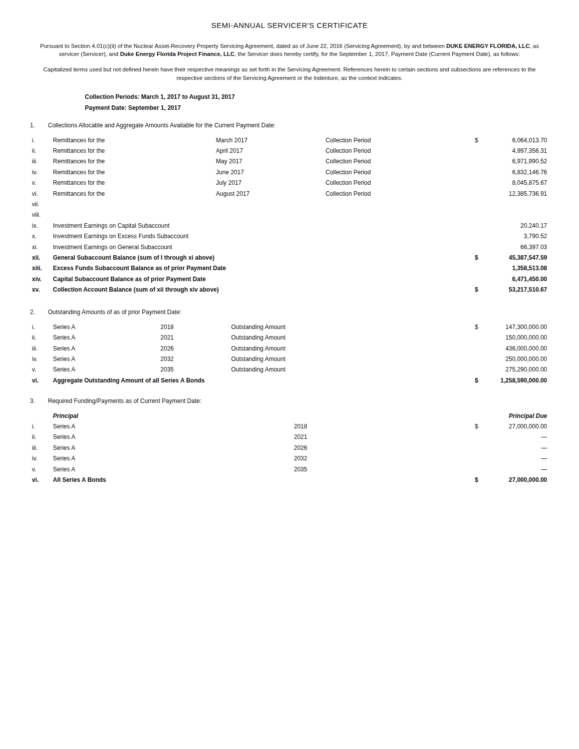SEMI-ANNUAL SERVICER'S CERTIFICATE
Pursuant to Section 4.01(c)(ii) of the Nuclear Asset-Recovery Property Servicing Agreement, dated as of June 22, 2016 (Servicing Agreement), by and between DUKE ENERGY FLORIDA, LLC, as servicer (Servicer), and Duke Energy Florida Project Finance, LLC, the Servicer does hereby certify, for the September 1, 2017, Payment Date (Current Payment Date), as follows:
Capitalized terms used but not defined herein have their respective meanings as set forth in the Servicing Agreement. References herein to certain sections and subsections are references to the respective sections of the Servicing Agreement or the Indenture, as the context indicates.
Collection Periods: March 1, 2017 to August 31, 2017
Payment Date: September 1, 2017
1. Collections Allocable and Aggregate Amounts Available for the Current Payment Date:
| i. | Remittances for the | March 2017 | Collection Period | $ | 6,064,013.70 |
| ii. | Remittances for the | April 2017 | Collection Period | | 4,997,356.31 |
| iii. | Remittances for the | May 2017 | Collection Period | | 6,971,990.52 |
| iv. | Remittances for the | June 2017 | Collection Period | | 6,832,146.76 |
| v. | Remittances for the | July 2017 | Collection Period | | 8,045,875.67 |
| vi. | Remittances for the | August 2017 | Collection Period | | 12,385,736.91 |
| vii. | | | | | |
| viii. | | | | | |
| ix. | Investment Earnings on Capital Subaccount | | 20,240.17 |
| x. | Investment Earnings on Excess Funds Subaccount | | 3,790.52 |
| xi. | Investment Earnings on General Subaccount | | 66,397.03 |
| xii. | General Subaccount Balance (sum of I through xi above) | $ | 45,387,547.59 |
| xiii. | Excess Funds Subaccount Balance as of prior Payment Date | | 1,358,513.08 |
| xiv. | Capital Subaccount Balance as of prior Payment Date | | 6,471,450.00 |
| xv. | Collection Account Balance (sum of xii through xiv above) | $ | 53,217,510.67 |
2. Outstanding Amounts of as of prior Payment Date:
| i. | Series A | 2018 | Outstanding Amount | $ | 147,300,000.00 |
| ii. | Series A | 2021 | Outstanding Amount | | 150,000,000.00 |
| iii. | Series A | 2026 | Outstanding Amount | | 436,000,000.00 |
| iv. | Series A | 2032 | Outstanding Amount | | 250,000,000.00 |
| v. | Series A | 2035 | Outstanding Amount | | 275,290,000.00 |
| vi. | Aggregate Outstanding Amount of all Series A Bonds | $ | 1,258,590,000.00 |
3. Required Funding/Payments as of Current Payment Date:
| | Principal | | | | Principal Due |
| i. | Series A | 2018 | | $ | 27,000,000.00 |
| ii. | Series A | 2021 | | | — |
| iii. | Series A | 2026 | | | — |
| iv. | Series A | 2032 | | | — |
| v. | Series A | 2035 | | | — |
| vi. | All Series A Bonds | $ | 27,000,000.00 |